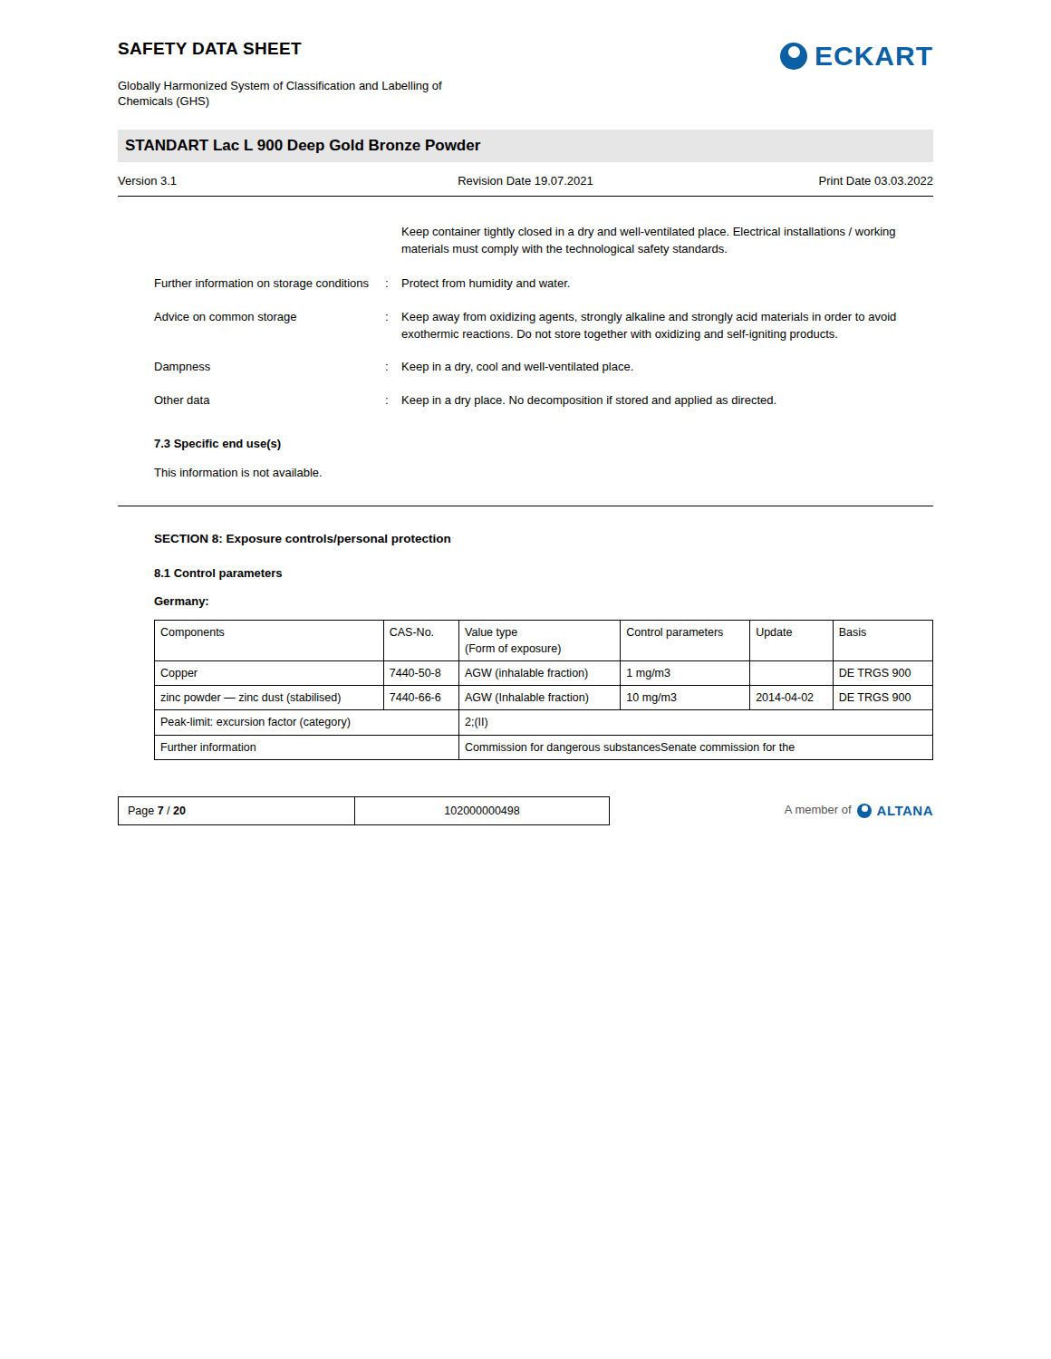SAFETY DATA SHEET
Globally Harmonized System of Classification and Labelling of
Chemicals (GHS)
ECKART
STANDART Lac L 900 Deep Gold Bronze Powder
Version 3.1 Revision Date 19.07.2021 Print Date 03.03.2022
Keep container tightly closed in a dry and well-ventilated place. Electrical installations / working materials must comply with the technological safety standards.
| Further information on storage conditions | : | Protect from humidity and water. |
| Advice on common storage | : | Keep away from oxidizing agents, strongly alkaline and strongly acid materials in order to avoid exothermic reactions. Do not store together with oxidizing and self-igniting products. |
| Dampness | : | Keep in a dry, cool and well-ventilated place. |
| Other data | : | Keep in a dry place. No decomposition if stored and applied as directed. |
7.3 Specific end use(s)
This information is not available.
SECTION 8: Exposure controls/personal protection
8.1 Control parameters
Germany:
| Components | CAS-No. | Value type (Form of exposure) | Control parameters | Update | Basis |
| --- | --- | --- | --- | --- | --- |
| Copper | 7440-50-8 | AGW (inhalable fraction) | 1 mg/m3 | | DE TRGS 900 |
| zinc powder — zinc dust (stabilised) | 7440-66-6 | AGW (Inhalable fraction) | 10 mg/m3 | 2014-04-02 | DE TRGS 900 |
| Peak-limit: excursion factor (category) | 2;(II) |
| Further information | Commission for dangerous substancesSenate commission for the |
Page 7 / 20
102000000498
A member of ALTANA